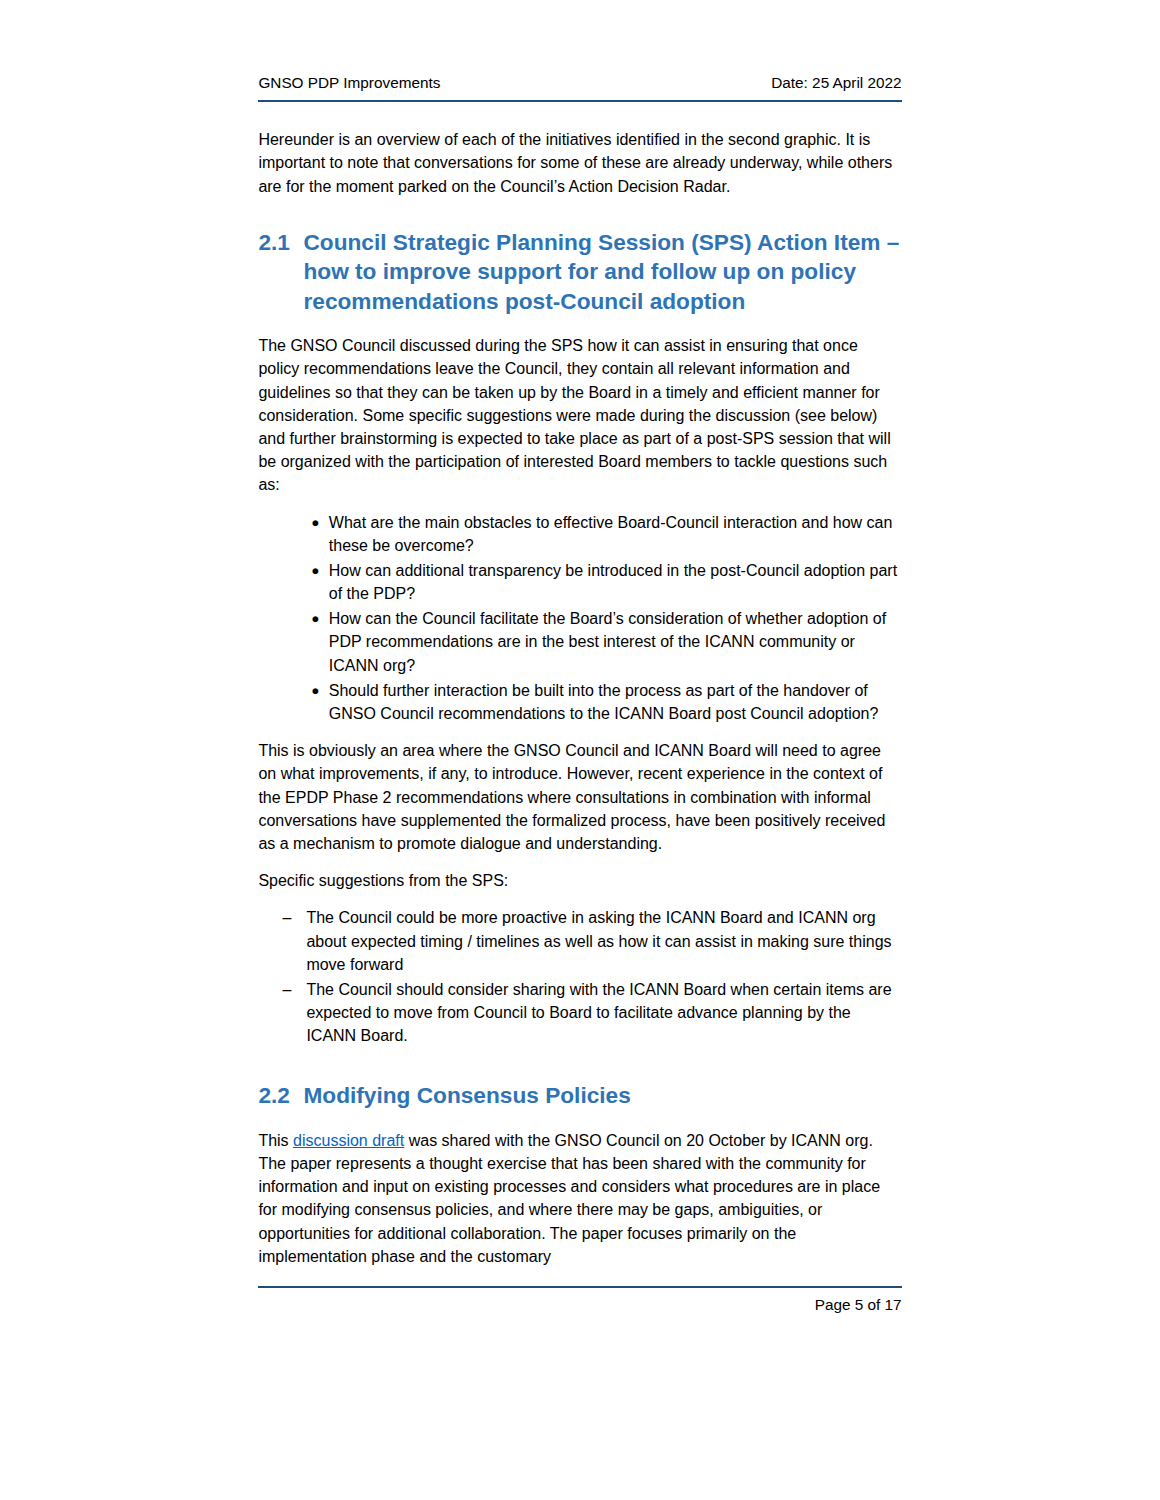GNSO PDP Improvements
Date: 25 April 2022
Hereunder is an overview of each of the initiatives identified in the second graphic. It is important to note that conversations for some of these are already underway, while others are for the moment parked on the Council’s Action Decision Radar.
2.1 Council Strategic Planning Session (SPS) Action Item – how to improve support for and follow up on policy recommendations post-Council adoption
The GNSO Council discussed during the SPS how it can assist in ensuring that once policy recommendations leave the Council, they contain all relevant information and guidelines so that they can be taken up by the Board in a timely and efficient manner for consideration. Some specific suggestions were made during the discussion (see below) and further brainstorming is expected to take place as part of a post-SPS session that will be organized with the participation of interested Board members to tackle questions such as:
What are the main obstacles to effective Board-Council interaction and how can these be overcome?
How can additional transparency be introduced in the post-Council adoption part of the PDP?
How can the Council facilitate the Board’s consideration of whether adoption of PDP recommendations are in the best interest of the ICANN community or ICANN org?
Should further interaction be built into the process as part of the handover of GNSO Council recommendations to the ICANN Board post Council adoption?
This is obviously an area where the GNSO Council and ICANN Board will need to agree on what improvements, if any, to introduce. However, recent experience in the context of the EPDP Phase 2 recommendations where consultations in combination with informal conversations have supplemented the formalized process, have been positively received as a mechanism to promote dialogue and understanding.
Specific suggestions from the SPS:
The Council could be more proactive in asking the ICANN Board and ICANN org about expected timing / timelines as well as how it can assist in making sure things move forward
The Council should consider sharing with the ICANN Board when certain items are expected to move from Council to Board to facilitate advance planning by the ICANN Board.
2.2 Modifying Consensus Policies
This discussion draft was shared with the GNSO Council on 20 October by ICANN org. The paper represents a thought exercise that has been shared with the community for information and input on existing processes and considers what procedures are in place for modifying consensus policies, and where there may be gaps, ambiguities, or opportunities for additional collaboration. The paper focuses primarily on the implementation phase and the customary
Page 5 of 17